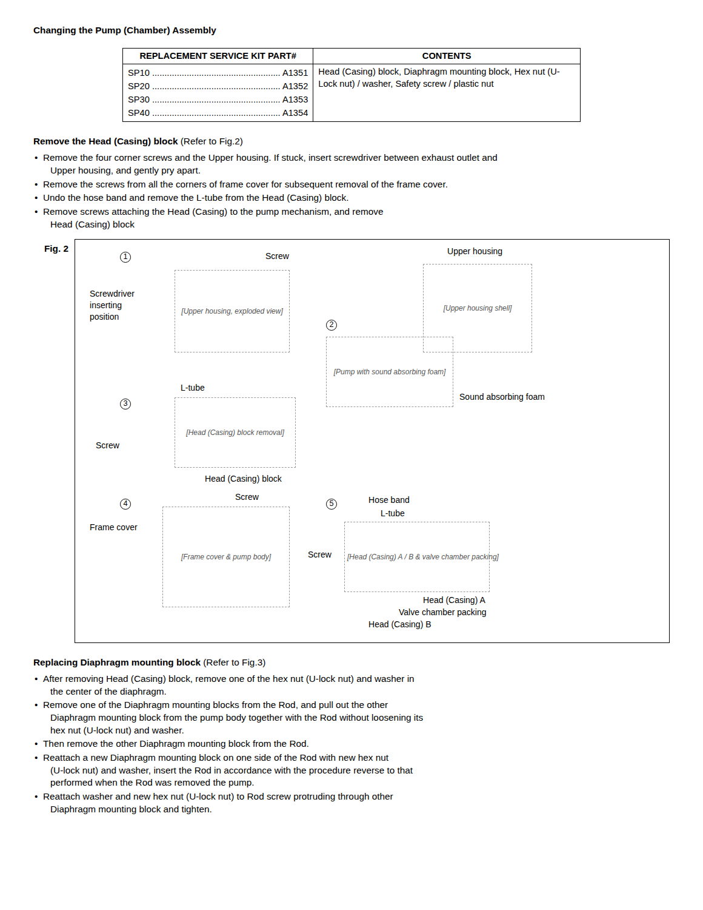Changing the Pump (Chamber) Assembly
| REPLACEMENT SERVICE KIT PART# | CONTENTS |
| --- | --- |
| SP10 .................................................... A1351 SP20 .................................................... A1352 SP30 .................................................... A1353 SP40 .................................................... A1354 | Head (Casing) block, Diaphragm mounting block, Hex nut (U-Lock nut) / washer, Safety screw / plastic nut |
Remove the Head (Casing) block (Refer to Fig.2)
Remove the four corner screws and the Upper housing. If stuck, insert screwdriver between exhaust outlet and Upper housing, and gently pry apart.
Remove the screws from all the corners of frame cover for subsequent removal of the frame cover.
Undo the hose band and remove the L-tube from the Head (Casing) block.
Remove screws attaching the Head (Casing) to the pump mechanism, and remove Head (Casing) block
Fig. 2
1
Screw
Upper housing
Screwdriver
inserting
position
[Upper housing, exploded view]
[Upper housing shell]
2
[Pump with sound absorbing foam]
Sound absorbing foam
L-tube
3
[Head (Casing) block removal]
Screw
Head (Casing) block
4
Screw
Frame cover
[Frame cover & pump body]
5
Hose band
L-tube
Screw
[Head (Casing) A / B & valve chamber packing]
Head (Casing) A
Valve chamber packing
Head (Casing) B
Replacing Diaphragm mounting block (Refer to Fig.3)
After removing Head (Casing) block, remove one of the hex nut (U-lock nut) and washer in the center of the diaphragm.
Remove one of the Diaphragm mounting blocks from the Rod, and pull out the other Diaphragm mounting block from the pump body together with the Rod without loosening its hex nut (U-lock nut) and washer.
Then remove the other Diaphragm mounting block from the Rod.
Reattach a new Diaphragm mounting block on one side of the Rod with new hex nut (U-lock nut) and washer, insert the Rod in accordance with the procedure reverse to that performed when the Rod was removed the pump.
Reattach washer and new hex nut (U-lock nut) to Rod screw protruding through other Diaphragm mounting block and tighten.